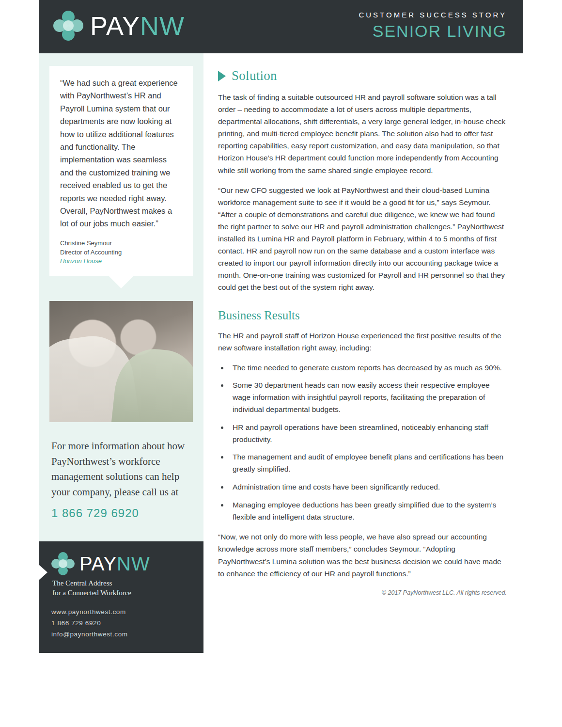PAY NW
Customer Success Story
Senior Living
“We had such a great experience with PayNorthwest’s HR and Payroll Lumina system that our departments are now looking at how to utilize additional features and functionality. The implementation was seamless and the customized training we received enabled us to get the reports we needed right away. Overall, PayNorthwest makes a lot of our jobs much easier.”
Christine Seymour
Director of Accounting
Horizon House
For more information about how PayNorthwest’s workforce management solutions can help your company, please call us at 1 866 729 6920
PAY NW
The Central Address
for a Connected Workforce
www.paynorthwest.com
1 866 729 6920
info@paynorthwest.com
Solution
The task of finding a suitable outsourced HR and payroll software solution was a tall order – needing to accommodate a lot of users across multiple departments, departmental allocations, shift differentials, a very large general ledger, in-house check printing, and multi-tiered employee benefit plans. The solution also had to offer fast reporting capabilities, easy report customization, and easy data manipulation, so that Horizon House’s HR department could function more independently from Accounting while still working from the same shared single employee record.
“Our new CFO suggested we look at PayNorthwest and their cloud-based Lumina workforce management suite to see if it would be a good fit for us,” says Seymour. “After a couple of demonstrations and careful due diligence, we knew we had found the right partner to solve our HR and payroll administration challenges.” PayNorthwest installed its Lumina HR and Payroll platform in February, within 4 to 5 months of first contact. HR and payroll now run on the same database and a custom interface was created to import our payroll information directly into our accounting package twice a month. One-on-one training was customized for Payroll and HR personnel so that they could get the best out of the system right away.
Business Results
The HR and payroll staff of Horizon House experienced the first positive results of the new software installation right away, including:
The time needed to generate custom reports has decreased by as much as 90%.
Some 30 department heads can now easily access their respective employee wage information with insightful payroll reports, facilitating the preparation of individual departmental budgets.
HR and payroll operations have been streamlined, noticeably enhancing staff productivity.
The management and audit of employee benefit plans and certifications has been greatly simplified.
Administration time and costs have been significantly reduced.
Managing employee deductions has been greatly simplified due to the system’s flexible and intelligent data structure.
“Now, we not only do more with less people, we have also spread our accounting knowledge across more staff members,” concludes Seymour. “Adopting PayNorthwest’s Lumina solution was the best business decision we could have made to enhance the efficiency of our HR and payroll functions.”
© 2017 PayNorthwest LLC. All rights reserved.